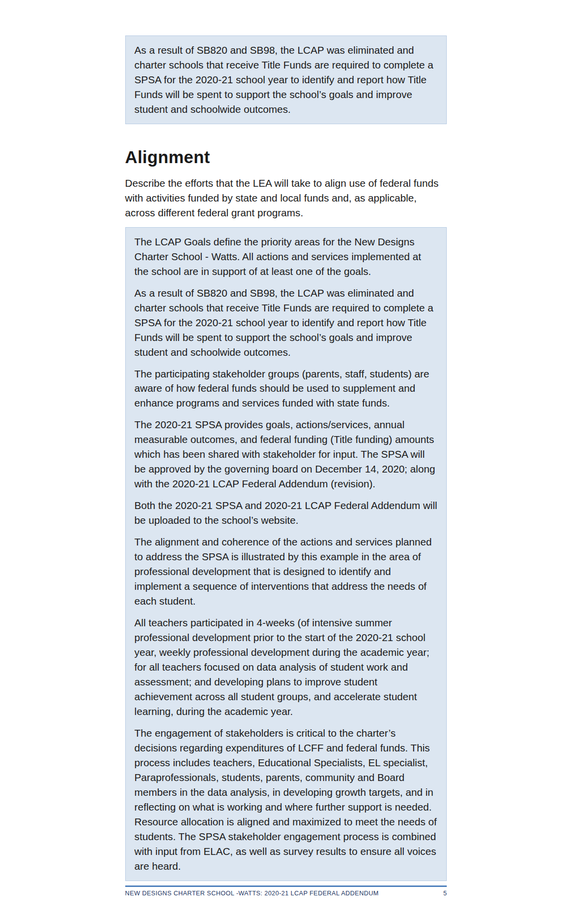As a result of SB820 and SB98, the LCAP was eliminated and charter schools that receive Title Funds are required to complete a SPSA for the 2020-21 school year to identify and report how Title Funds will be spent to support the school’s goals and improve student and schoolwide outcomes.
Alignment
Describe the efforts that the LEA will take to align use of federal funds with activities funded by state and local funds and, as applicable, across different federal grant programs.
The LCAP Goals define the priority areas for the New Designs Charter School - Watts. All actions and services implemented at the school are in support of at least one of the goals.
As a result of SB820 and SB98, the LCAP was eliminated and charter schools that receive Title Funds are required to complete a SPSA for the 2020-21 school year to identify and report how Title Funds will be spent to support the school’s goals and improve student and schoolwide outcomes.
The participating stakeholder groups (parents, staff, students) are aware of how federal funds should be used to supplement and enhance programs and services funded with state funds.
The 2020-21 SPSA provides goals, actions/services, annual measurable outcomes, and federal funding (Title funding) amounts which has been shared with stakeholder for input. The SPSA will be approved by the governing board on December 14, 2020; along with the 2020-21 LCAP Federal Addendum (revision).
Both the 2020-21 SPSA and 2020-21 LCAP Federal Addendum will be uploaded to the school’s website.
The alignment and coherence of the actions and services planned to address the SPSA is illustrated by this example in the area of professional development that is designed to identify and implement a sequence of interventions that address the needs of each student.
All teachers participated in 4-weeks (of intensive summer professional development prior to the start of the 2020-21 school year, weekly professional development during the academic year; for all teachers focused on data analysis of student work and assessment; and developing plans to improve student achievement across all student groups, and accelerate student learning, during the academic year.
The engagement of stakeholders is critical to the charter’s decisions regarding expenditures of LCFF and federal funds. This process includes teachers, Educational Specialists, EL specialist, Paraprofessionals, students, parents, community and Board members in the data analysis, in developing growth targets, and in reflecting on what is working and where further support is needed. Resource allocation is aligned and maximized to meet the needs of students. The SPSA stakeholder engagement process is combined with input from ELAC, as well as survey results to ensure all voices are heard.
New Designs Charter School -Watts: 2020-21 LCAP Federal Addendum 5